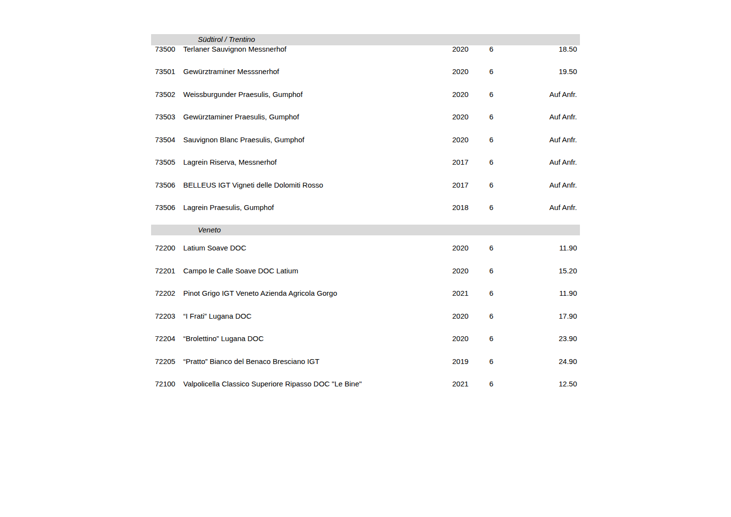| | Südtirol / Trentino |
| 73500 | Terlaner Sauvignon Messnerhof | 2020 | 6 | 18.50 |
| 73501 | Gewürztraminer Messsnerhof | 2020 | 6 | 19.50 |
| 73502 | Weissburgunder Praesulis, Gumphof | 2020 | 6 | Auf Anfr. |
| 73503 | Gewürztaminer Praesulis, Gumphof | 2020 | 6 | Auf Anfr. |
| 73504 | Sauvignon Blanc Praesulis, Gumphof | 2020 | 6 | Auf Anfr. |
| 73505 | Lagrein Riserva, Messnerhof | 2017 | 6 | Auf Anfr. |
| 73506 | BELLEUS IGT Vigneti delle Dolomiti Rosso | 2017 | 6 | Auf Anfr. |
| 73506 | Lagrein Praesulis, Gumphof | 2018 | 6 | Auf Anfr. |
| | Veneto |
| 72200 | Latium Soave DOC | 2020 | 6 | 11.90 |
| 72201 | Campo le Calle Soave DOC Latium | 2020 | 6 | 15.20 |
| 72202 | Pinot Grigo IGT Veneto Azienda Agricola Gorgo | 2021 | 6 | 11.90 |
| 72203 | “I Frati” Lugana DOC | 2020 | 6 | 17.90 |
| 72204 | “Brolettino” Lugana DOC | 2020 | 6 | 23.90 |
| 72205 | “Pratto” Bianco del Benaco Bresciano IGT | 2019 | 6 | 24.90 |
| 72100 | Valpolicella Classico Superiore Ripasso DOC "Le Bine" | 2021 | 6 | 12.50 |